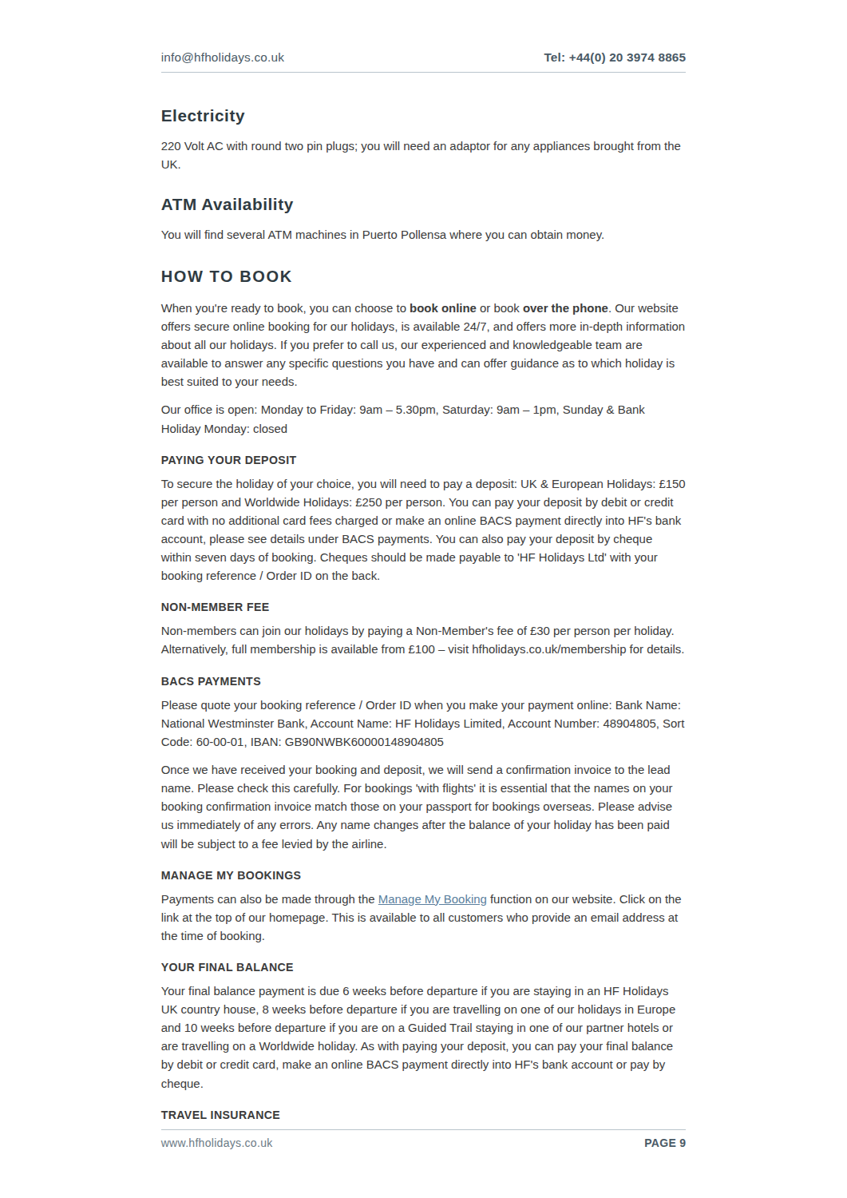info@hfholidays.co.uk Tel: +44(0) 20 3974 8865
Electricity
220 Volt AC with round two pin plugs; you will need an adaptor for any appliances brought from the UK.
ATM Availability
You will find several ATM machines in Puerto Pollensa where you can obtain money.
HOW TO BOOK
When you're ready to book, you can choose to book online or book over the phone. Our website offers secure online booking for our holidays, is available 24/7, and offers more in-depth information about all our holidays. If you prefer to call us, our experienced and knowledgeable team are available to answer any specific questions you have and can offer guidance as to which holiday is best suited to your needs.
Our office is open: Monday to Friday: 9am – 5.30pm, Saturday: 9am – 1pm, Sunday & Bank Holiday Monday: closed
Paying your deposit
To secure the holiday of your choice, you will need to pay a deposit: UK & European Holidays: £150 per person and Worldwide Holidays: £250 per person. You can pay your deposit by debit or credit card with no additional card fees charged or make an online BACS payment directly into HF's bank account, please see details under BACS payments. You can also pay your deposit by cheque within seven days of booking. Cheques should be made payable to 'HF Holidays Ltd' with your booking reference / Order ID on the back.
Non-member fee
Non-members can join our holidays by paying a Non-Member's fee of £30 per person per holiday. Alternatively, full membership is available from £100 – visit hfholidays.co.uk/membership for details.
BACS payments
Please quote your booking reference / Order ID when you make your payment online: Bank Name: National Westminster Bank, Account Name: HF Holidays Limited, Account Number: 48904805, Sort Code: 60-00-01, IBAN: GB90NWBK60000148904805
Once we have received your booking and deposit, we will send a confirmation invoice to the lead name. Please check this carefully. For bookings 'with flights' it is essential that the names on your booking confirmation invoice match those on your passport for bookings overseas. Please advise us immediately of any errors. Any name changes after the balance of your holiday has been paid will be subject to a fee levied by the airline.
Manage my bookings
Payments can also be made through the Manage My Booking function on our website. Click on the link at the top of our homepage. This is available to all customers who provide an email address at the time of booking.
Your final balance
Your final balance payment is due 6 weeks before departure if you are staying in an HF Holidays UK country house, 8 weeks before departure if you are travelling on one of our holidays in Europe and 10 weeks before departure if you are on a Guided Trail staying in one of our partner hotels or are travelling on a Worldwide holiday. As with paying your deposit, you can pay your final balance by debit or credit card, make an online BACS payment directly into HF's bank account or pay by cheque.
Travel insurance
www.hfholidays.co.uk PAGE 9